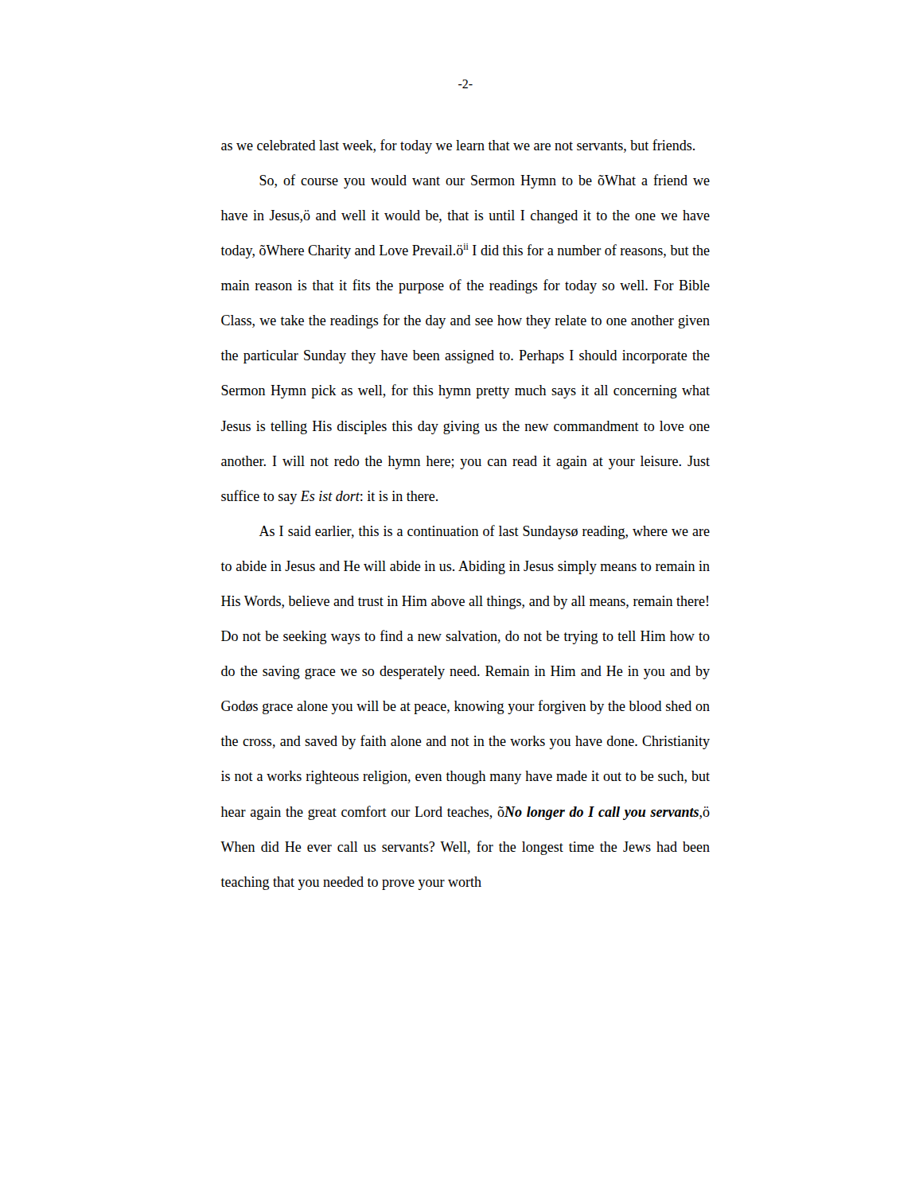-2-
as we celebrated last week, for today we learn that we are not servants, but friends.
So, of course you would want our Sermon Hymn to be õWhat a friend we have in Jesus,ö and well it would be, that is until I changed it to the one we have today, õWhere Charity and Love Prevail.öii I did this for a number of reasons, but the main reason is that it fits the purpose of the readings for today so well. For Bible Class, we take the readings for the day and see how they relate to one another given the particular Sunday they have been assigned to. Perhaps I should incorporate the Sermon Hymn pick as well, for this hymn pretty much says it all concerning what Jesus is telling His disciples this day giving us the new commandment to love one another. I will not redo the hymn here; you can read it again at your leisure. Just suffice to say Es ist dort: it is in there.
As I said earlier, this is a continuation of last Sundaysø reading, where we are to abide in Jesus and He will abide in us. Abiding in Jesus simply means to remain in His Words, believe and trust in Him above all things, and by all means, remain there! Do not be seeking ways to find a new salvation, do not be trying to tell Him how to do the saving grace we so desperately need. Remain in Him and He in you and by Godøs grace alone you will be at peace, knowing your forgiven by the blood shed on the cross, and saved by faith alone and not in the works you have done. Christianity is not a works righteous religion, even though many have made it out to be such, but hear again the great comfort our Lord teaches, õNo longer do I call you servants,ö When did He ever call us servants? Well, for the longest time the Jews had been teaching that you needed to prove your worth